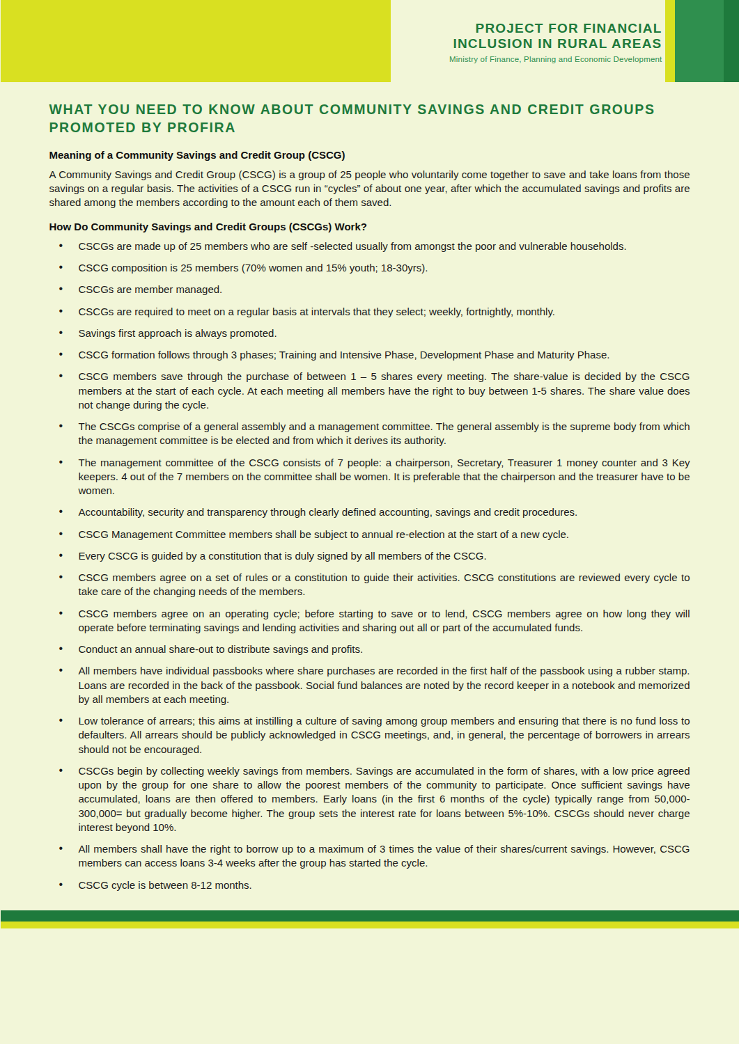PROJECT FOR FINANCIAL
INCLUSION IN RURAL AREAS
Ministry of Finance, Planning and Economic Development
What you need to know about Community Savings and Credit Groups promoted by PROFIRA
Meaning of a Community Savings and Credit Group (CSCG)
A Community Savings and Credit Group (CSCG) is a group of 25 people who voluntarily come together to save and take loans from those savings on a regular basis. The activities of a CSCG run in “cycles” of about one year, after which the accumulated savings and profits are shared among the members according to the amount each of them saved.
How Do Community Savings and Credit Groups (CSCGs) Work?
CSCGs are made up of 25 members who are self -selected usually from amongst the poor and vulnerable households.
CSCG composition is 25 members (70% women and 15% youth; 18-30yrs).
CSCGs are member managed.
CSCGs are required to meet on a regular basis at intervals that they select; weekly, fortnightly, monthly.
Savings first approach is always promoted.
CSCG formation follows through 3 phases; Training and Intensive Phase, Development Phase and Maturity Phase.
CSCG members save through the purchase of between 1 – 5 shares every meeting. The share-value is decided by the CSCG members at the start of each cycle. At each meeting all members have the right to buy between 1-5 shares. The share value does not change during the cycle.
The CSCGs comprise of a general assembly and a management committee. The general assembly is the supreme body from which the management committee is be elected and from which it derives its authority.
The management committee of the CSCG consists of 7 people: a chairperson, Secretary, Treasurer 1 money counter and 3 Key keepers. 4 out of the 7 members on the committee shall be women. It is preferable that the chairperson and the treasurer have to be women.
Accountability, security and transparency through clearly defined accounting, savings and credit procedures.
CSCG Management Committee members shall be subject to annual re-election at the start of a new cycle.
Every CSCG is guided by a constitution that is duly signed by all members of the CSCG.
CSCG members agree on a set of rules or a constitution to guide their activities. CSCG constitutions are reviewed every cycle to take care of the changing needs of the members.
CSCG members agree on an operating cycle; before starting to save or to lend, CSCG members agree on how long they will operate before terminating savings and lending activities and sharing out all or part of the accumulated funds.
Conduct an annual share-out to distribute savings and profits.
All members have individual passbooks where share purchases are recorded in the first half of the passbook using a rubber stamp. Loans are recorded in the back of the passbook. Social fund balances are noted by the record keeper in a notebook and memorized by all members at each meeting.
Low tolerance of arrears; this aims at instilling a culture of saving among group members and ensuring that there is no fund loss to defaulters. All arrears should be publicly acknowledged in CSCG meetings, and, in general, the percentage of borrowers in arrears should not be encouraged.
CSCGs begin by collecting weekly savings from members. Savings are accumulated in the form of shares, with a low price agreed upon by the group for one share to allow the poorest members of the community to participate. Once sufficient savings have accumulated, loans are then offered to members. Early loans (in the first 6 months of the cycle) typically range from 50,000- 300,000= but gradually become higher. The group sets the interest rate for loans between 5%-10%. CSCGs should never charge interest beyond 10%.
All members shall have the right to borrow up to a maximum of 3 times the value of their shares/current savings. However, CSCG members can access loans 3-4 weeks after the group has started the cycle.
CSCG cycle is between 8-12 months.